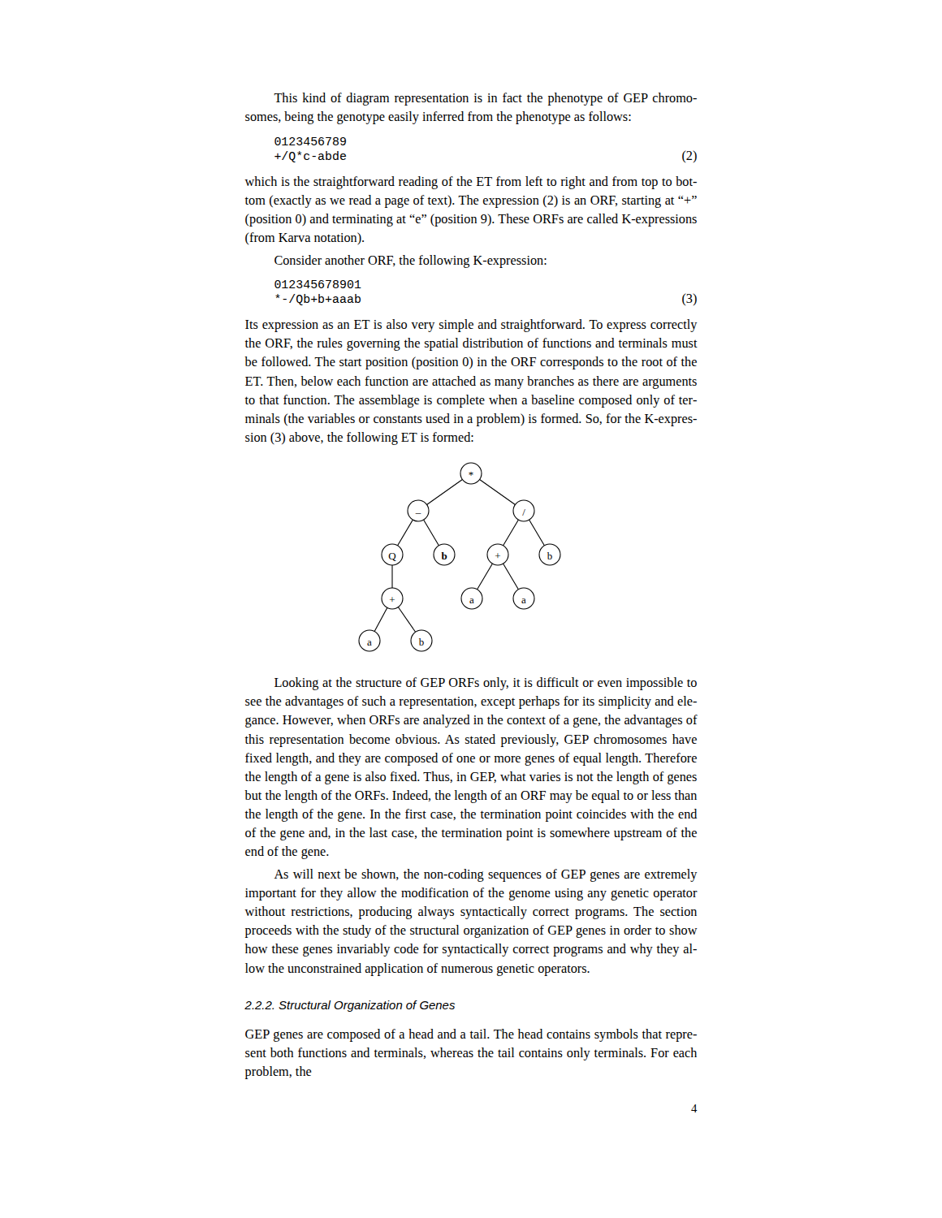This kind of diagram representation is in fact the phenotype of GEP chromosomes, being the genotype easily inferred from the phenotype as follows:
0123456789
+/Q*c-abde
(2)
which is the straightforward reading of the ET from left to right and from top to bottom (exactly as we read a page of text). The expression (2) is an ORF, starting at “+” (position 0) and terminating at “e” (position 9). These ORFs are called K-expressions (from Karva notation).
Consider another ORF, the following K-expression:
012345678901
*-/Qb+b+aaab
(3)
Its expression as an ET is also very simple and straightforward. To express correctly the ORF, the rules governing the spatial distribution of functions and terminals must be followed. The start position (position 0) in the ORF corresponds to the root of the ET. Then, below each function are attached as many branches as there are arguments to that function. The assemblage is complete when a baseline composed only of terminals (the variables or constants used in a problem) is formed. So, for the K-expression (3) above, the following ET is formed:
* – / Q b + b + a a a b
Looking at the structure of GEP ORFs only, it is difficult or even impossible to see the advantages of such a representation, except perhaps for its simplicity and elegance. However, when ORFs are analyzed in the context of a gene, the advantages of this representation become obvious. As stated previously, GEP chromosomes have fixed length, and they are composed of one or more genes of equal length. Therefore the length of a gene is also fixed. Thus, in GEP, what varies is not the length of genes but the length of the ORFs. Indeed, the length of an ORF may be equal to or less than the length of the gene. In the first case, the termination point coincides with the end of the gene and, in the last case, the termination point is somewhere upstream of the end of the gene.
As will next be shown, the non-coding sequences of GEP genes are extremely important for they allow the modification of the genome using any genetic operator without restrictions, producing always syntactically correct programs. The section proceeds with the study of the structural organization of GEP genes in order to show how these genes invariably code for syntactically correct programs and why they allow the unconstrained application of numerous genetic operators.
2.2.2. Structural Organization of Genes
GEP genes are composed of a head and a tail. The head contains symbols that represent both functions and terminals, whereas the tail contains only terminals. For each problem, the
4